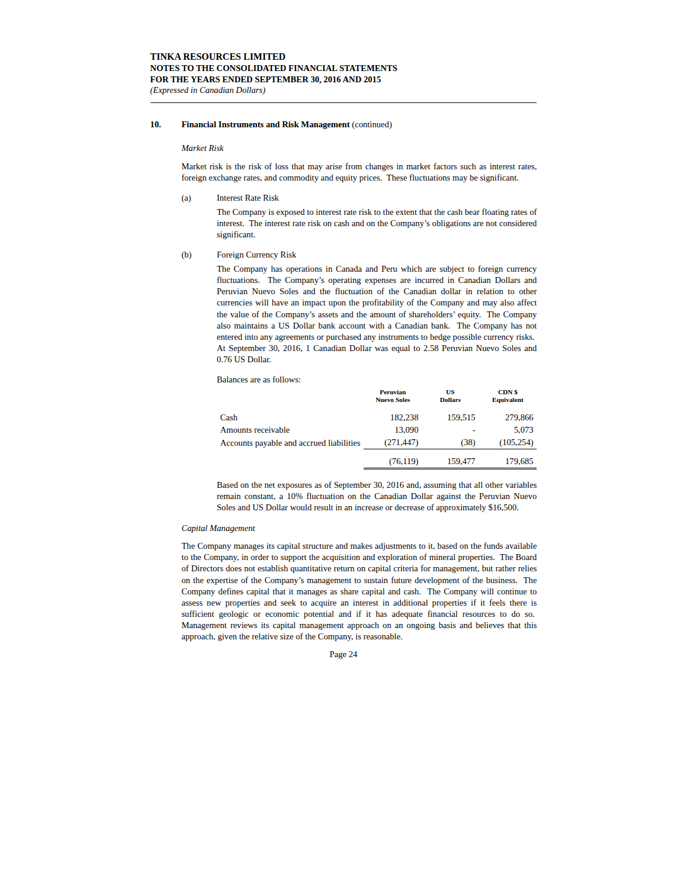TINKA RESOURCES LIMITED
NOTES TO THE CONSOLIDATED FINANCIAL STATEMENTS
FOR THE YEARS ENDED SEPTEMBER 30, 2016 AND 2015
(Expressed in Canadian Dollars)
10.
Financial Instruments and Risk Management (continued)
Market Risk
Market risk is the risk of loss that may arise from changes in market factors such as interest rates, foreign exchange rates, and commodity and equity prices. These fluctuations may be significant.
(a)
Interest Rate Risk
The Company is exposed to interest rate risk to the extent that the cash bear floating rates of interest. The interest rate risk on cash and on the Company’s obligations are not considered significant.
(b)
Foreign Currency Risk
The Company has operations in Canada and Peru which are subject to foreign currency fluctuations. The Company’s operating expenses are incurred in Canadian Dollars and Peruvian Nuevo Soles and the fluctuation of the Canadian dollar in relation to other currencies will have an impact upon the profitability of the Company and may also affect the value of the Company’s assets and the amount of shareholders’ equity. The Company also maintains a US Dollar bank account with a Canadian bank. The Company has not entered into any agreements or purchased any instruments to hedge possible currency risks. At September 30, 2016, 1 Canadian Dollar was equal to 2.58 Peruvian Nuevo Soles and 0.76 US Dollar.
Balances are as follows:
| | Peruvian Nuevo Soles | US Dollars | CDN $ Equivalent |
| --- | --- | --- | --- |
| Cash | 182,238 | 159,515 | 279,866 |
| Amounts receivable | 13,090 | - | 5,073 |
| Accounts payable and accrued liabilities | (271,447) | (38) | (105,254) |
| | (76,119) | 159,477 | 179,685 |
Based on the net exposures as of September 30, 2016 and, assuming that all other variables remain constant, a 10% fluctuation on the Canadian Dollar against the Peruvian Nuevo Soles and US Dollar would result in an increase or decrease of approximately $16,500.
Capital Management
The Company manages its capital structure and makes adjustments to it, based on the funds available to the Company, in order to support the acquisition and exploration of mineral properties. The Board of Directors does not establish quantitative return on capital criteria for management, but rather relies on the expertise of the Company’s management to sustain future development of the business. The Company defines capital that it manages as share capital and cash. The Company will continue to assess new properties and seek to acquire an interest in additional properties if it feels there is sufficient geologic or economic potential and if it has adequate financial resources to do so. Management reviews its capital management approach on an ongoing basis and believes that this approach, given the relative size of the Company, is reasonable.
Page 24